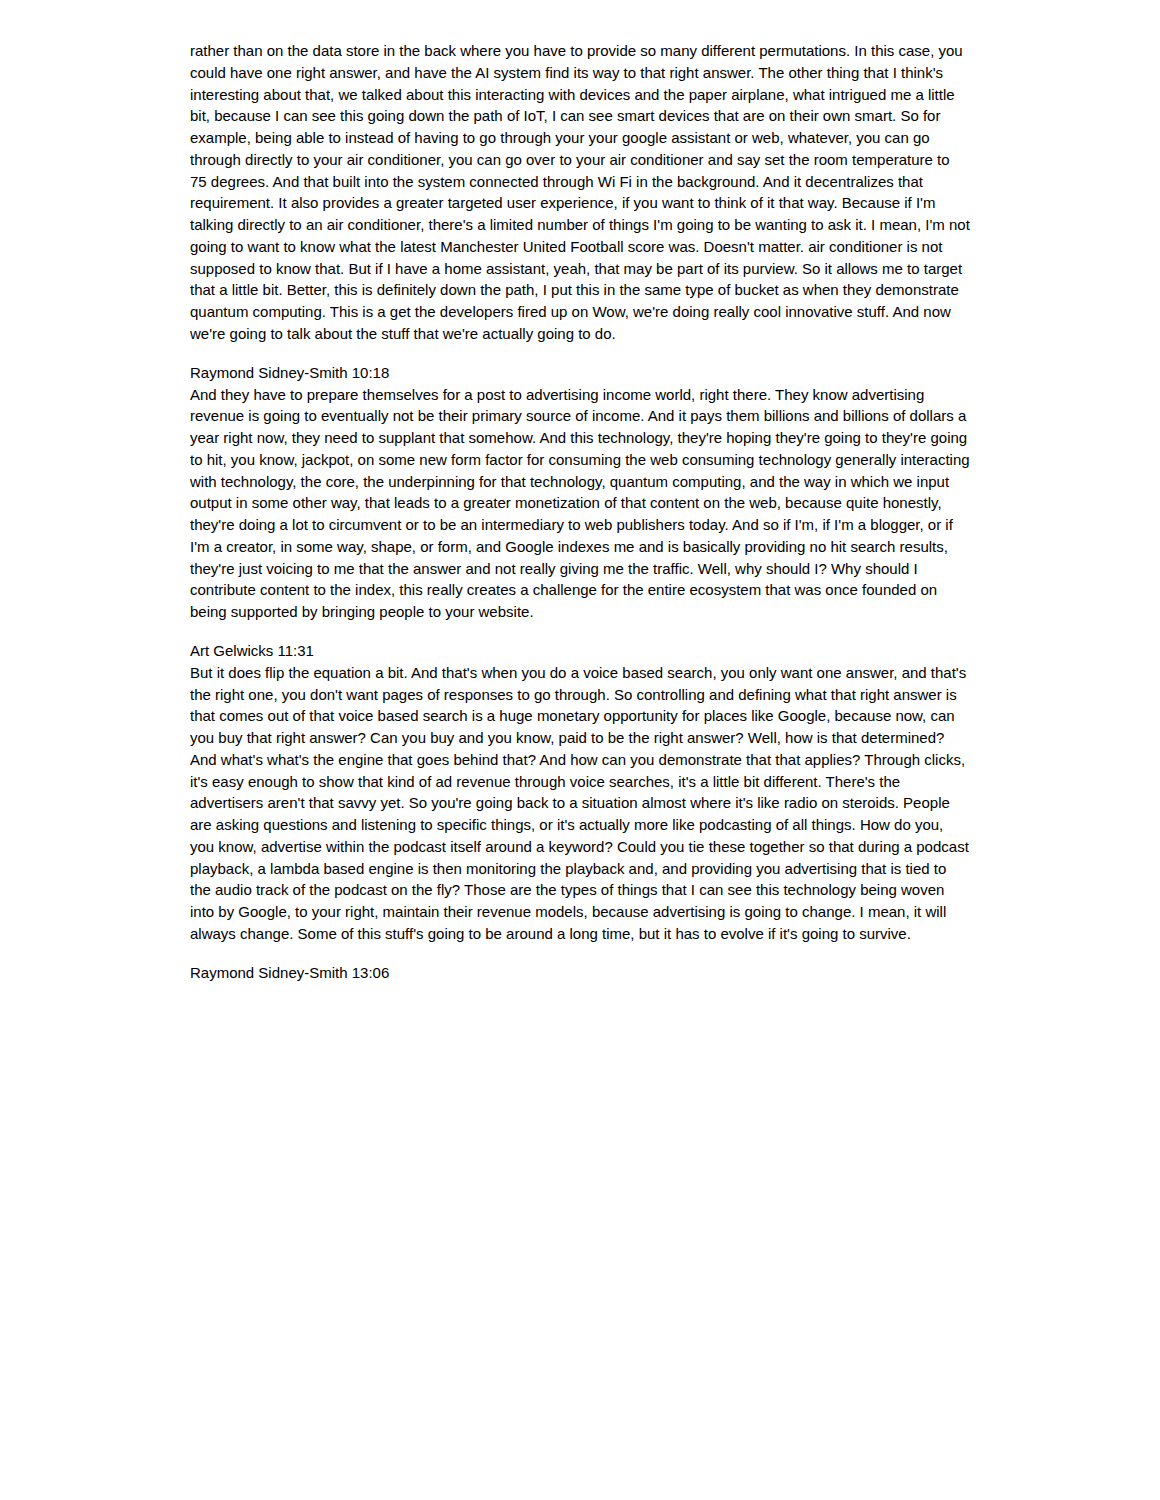rather than on the data store in the back where you have to provide so many different permutations. In this case, you could have one right answer, and have the AI system find its way to that right answer. The other thing that I think's interesting about that, we talked about this interacting with devices and the paper airplane, what intrigued me a little bit, because I can see this going down the path of IoT, I can see smart devices that are on their own smart. So for example, being able to instead of having to go through your your google assistant or web, whatever, you can go through directly to your air conditioner, you can go over to your air conditioner and say set the room temperature to 75 degrees. And that built into the system connected through Wi Fi in the background. And it decentralizes that requirement. It also provides a greater targeted user experience, if you want to think of it that way. Because if I'm talking directly to an air conditioner, there's a limited number of things I'm going to be wanting to ask it. I mean, I'm not going to want to know what the latest Manchester United Football score was. Doesn't matter. air conditioner is not supposed to know that. But if I have a home assistant, yeah, that may be part of its purview. So it allows me to target that a little bit. Better, this is definitely down the path, I put this in the same type of bucket as when they demonstrate quantum computing. This is a get the developers fired up on Wow, we're doing really cool innovative stuff. And now we're going to talk about the stuff that we're actually going to do.
Raymond Sidney-Smith 10:18
And they have to prepare themselves for a post to advertising income world, right there. They know advertising revenue is going to eventually not be their primary source of income. And it pays them billions and billions of dollars a year right now, they need to supplant that somehow. And this technology, they're hoping they're going to they're going to hit, you know, jackpot, on some new form factor for consuming the web consuming technology generally interacting with technology, the core, the underpinning for that technology, quantum computing, and the way in which we input output in some other way, that leads to a greater monetization of that content on the web, because quite honestly, they're doing a lot to circumvent or to be an intermediary to web publishers today. And so if I'm, if I'm a blogger, or if I'm a creator, in some way, shape, or form, and Google indexes me and is basically providing no hit search results, they're just voicing to me that the answer and not really giving me the traffic. Well, why should I? Why should I contribute content to the index, this really creates a challenge for the entire ecosystem that was once founded on being supported by bringing people to your website.
Art Gelwicks 11:31
But it does flip the equation a bit. And that's when you do a voice based search, you only want one answer, and that's the right one, you don't want pages of responses to go through. So controlling and defining what that right answer is that comes out of that voice based search is a huge monetary opportunity for places like Google, because now, can you buy that right answer? Can you buy and you know, paid to be the right answer? Well, how is that determined? And what's what's the engine that goes behind that? And how can you demonstrate that that applies? Through clicks, it's easy enough to show that kind of ad revenue through voice searches, it's a little bit different. There's the advertisers aren't that savvy yet. So you're going back to a situation almost where it's like radio on steroids. People are asking questions and listening to specific things, or it's actually more like podcasting of all things. How do you, you know, advertise within the podcast itself around a keyword? Could you tie these together so that during a podcast playback, a lambda based engine is then monitoring the playback and, and providing you advertising that is tied to the audio track of the podcast on the fly? Those are the types of things that I can see this technology being woven into by Google, to your right, maintain their revenue models, because advertising is going to change. I mean, it will always change. Some of this stuff's going to be around a long time, but it has to evolve if it's going to survive.
Raymond Sidney-Smith 13:06